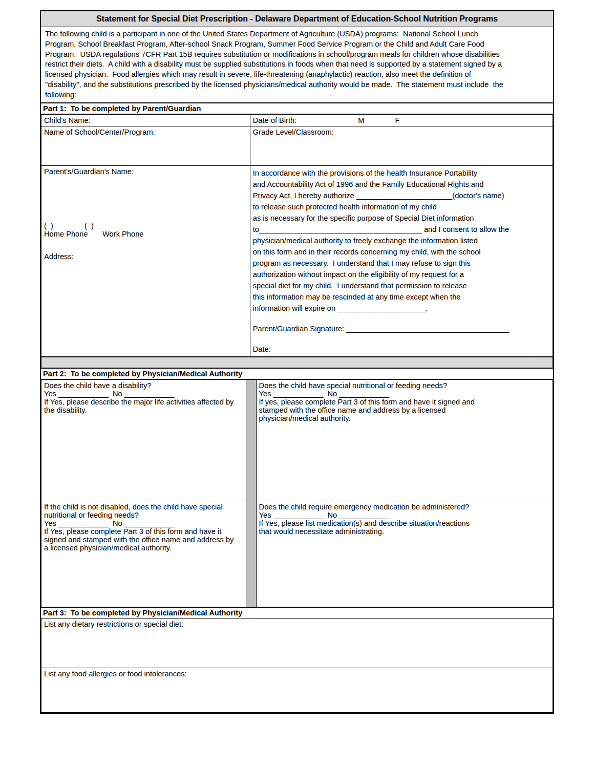Statement for Special Diet Prescription - Delaware Department of Education-School Nutrition Programs
The following child is a participant in one of the United States Department of Agriculture (USDA) programs: National School Lunch
Program, School Breakfast Program, After-school Snack Program, Summer Food Service Program or the Child and Adult Care Food
Program. USDA regulations 7CFR Part 15B requires substitution or modifications in school/program meals for children whose disabilities
restrict their diets. A child with a disability must be supplied substitutions in foods when that need is supported by a statement signed by a
licensed physician. Food allergies which may result in severe, life-threatening (anaphylactic) reaction, also meet the definition of
"disability", and the substitutions prescribed by the licensed physicians/medical authority would be made. The statement must include the
following:
Part 1: To be completed by Parent/Guardian
| Child's Name: | Date of Birth: M F |
| Name of School/Center/Program: | Grade Level/Classroom: |
| Parent's/Guardian's Name: | In accordance with the provisions of the health Insurance Portability and Accountability Act of 1996 and the Family Educational Rights and Privacy Act, I hereby authorize _______________________(doctor's name) to release such protected health information of my child as is necessary for the specific purpose of Special Diet information to_______________________________________ and I consent to allow the physician/medical authority to freely exchange the information listed on this form and in their records concerning my child, with the school program as necessary. I understand that I may refuse to sign this authorization without impact on the eligibility of my request for a special diet for my child. I understand that permission to release this information may be rescinded at any time except when the information will expire on _____________________. Parent/Guardian Signature: _______________________________________ Date: ______________________________________________________________ |
| ( ) ( ) Home Phone Work Phone |
| Address: |
Part 2: To be completed by Physician/Medical Authority
| Does the child have a disability? Yes ____________ No ____________ If Yes, please describe the major life activities affected by the disability. | | Does the child have special nutritional or feeding needs? Yes ____________ No ____________ If yes, please complete Part 3 of this form and have it signed and stamped with the office name and address by a licensed physician/medical authority. |
| If the child is not disabled, does the child have special nutritional or feeding needs? Yes ____________ No ____________ If Yes, please complete Part 3 of this form and have it signed and stamped with the office name and address by a licensed physician/medical authority. | | Does the child require emergency medication be administered? Yes ____________ No ____________ If Yes, please list medication(s) and describe situation/reactions that would necessitate administrating. |
Part 3: To be completed by Physician/Medical Authority
| List any dietary restrictions or special diet: |
| List any food allergies or food intolerances: |